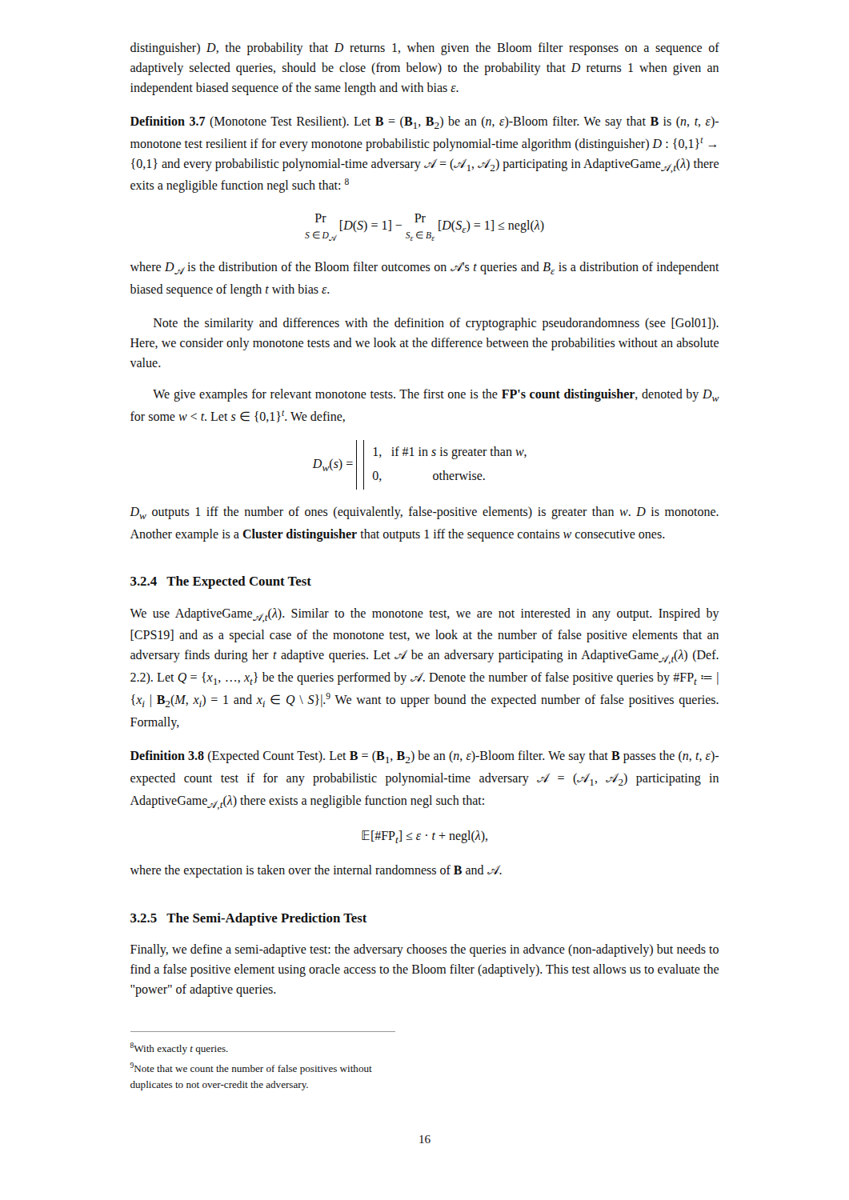distinguisher) D, the probability that D returns 1, when given the Bloom filter responses on a sequence of adaptively selected queries, should be close (from below) to the probability that D returns 1 when given an independent biased sequence of the same length and with bias ε.
Definition 3.7 (Monotone Test Resilient). Let B = (B1, B2) be an (n, ε)-Bloom filter. We say that B is (n, t, ε)-monotone test resilient if for every monotone probabilistic polynomial-time algorithm (distinguisher) D : {0,1}t → {0,1} and every probabilistic polynomial-time adversary 𝒜 = (𝒜1, 𝒜2) participating in AdaptiveGame𝒜,t(λ) there exits a negligible function negl such that: 8
Pr S ∈ D𝒜 [D(S) = 1] − Pr Sε ∈ Bε [D(Sε) = 1] ≤ negl(λ)
where D𝒜 is the distribution of the Bloom filter outcomes on 𝒜's t queries and Bε is a distribution of independent biased sequence of length t with bias ε.
Note the similarity and differences with the definition of cryptographic pseudorandomness (see [Gol01]). Here, we consider only monotone tests and we look at the difference between the probabilities without an absolute value.
We give examples for relevant monotone tests. The first one is the FP's count distinguisher, denoted by Dw for some w < t. Let s ∈ {0,1}t. We define,
Dw(s) =
| 1, | if #1 in s is greater than w , |
| 0, | otherwise. |
Dw outputs 1 iff the number of ones (equivalently, false-positive elements) is greater than w. D is monotone. Another example is a Cluster distinguisher that outputs 1 iff the sequence contains w consecutive ones.
3.2.4 The Expected Count Test
We use AdaptiveGame𝒜,t(λ). Similar to the monotone test, we are not interested in any output. Inspired by [CPS19] and as a special case of the monotone test, we look at the number of false positive elements that an adversary finds during her t adaptive queries. Let 𝒜 be an adversary participating in AdaptiveGame𝒜,t(λ) (Def. 2.2). Let Q = {x1, …, xt} be the queries performed by 𝒜. Denote the number of false positive queries by #FPt ≔ |{xi | B2(M, xi) = 1 and xi ∈ Q \ S}|.9 We want to upper bound the expected number of false positives queries. Formally,
Definition 3.8 (Expected Count Test). Let B = (B1, B2) be an (n, ε)-Bloom filter. We say that B passes the (n, t, ε)-expected count test if for any probabilistic polynomial-time adversary 𝒜 = (𝒜1, 𝒜2) participating in AdaptiveGame𝒜,t(λ) there exists a negligible function negl such that:
𝔼[#FPt] ≤ ε · t + negl(λ),
where the expectation is taken over the internal randomness of B and 𝒜.
3.2.5 The Semi-Adaptive Prediction Test
Finally, we define a semi-adaptive test: the adversary chooses the queries in advance (non-adaptively) but needs to find a false positive element using oracle access to the Bloom filter (adaptively). This test allows us to evaluate the "power" of adaptive queries.
8With exactly t queries.
9Note that we count the number of false positives without duplicates to not over-credit the adversary.
16